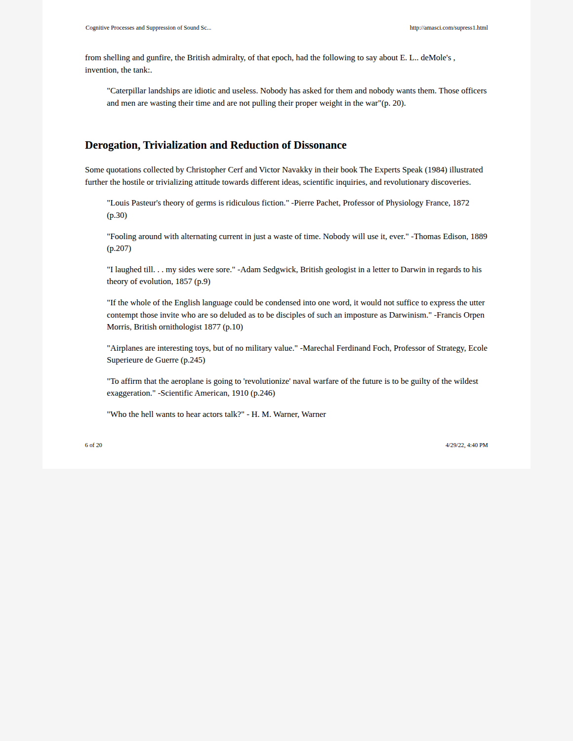Cognitive Processes and Suppression of Sound Sc... http://amasci.com/supress1.html
from shelling and gunfire, the British admiralty, of that epoch, had the following to say about E. L.. deMole's , invention, the tank:.
"Caterpillar landships are idiotic and useless. Nobody has asked for them and nobody wants them. Those officers and men are wasting their time and are not pulling their proper weight in the war"(p. 20).
Derogation, Trivialization and Reduction of Dissonance
Some quotations collected by Christopher Cerf and Victor Navakky in their book The Experts Speak (1984) illustrated further the hostile or trivializing attitude towards different ideas, scientific inquiries, and revolutionary discoveries.
"Louis Pasteur's theory of germs is ridiculous fiction." -Pierre Pachet, Professor of Physiology France, 1872 (p.30)
"Fooling around with alternating current in just a waste of time. Nobody will use it, ever." -Thomas Edison, 1889 (p.207)
"I laughed till. . . my sides were sore." -Adam Sedgwick, British geologist in a letter to Darwin in regards to his theory of evolution, 1857 (p.9)
"If the whole of the English language could be condensed into one word, it would not suffice to express the utter contempt those invite who are so deluded as to be disciples of such an imposture as Darwinism." -Francis Orpen Morris, British ornithologist 1877 (p.10)
"Airplanes are interesting toys, but of no military value." -Marechal Ferdinand Foch, Professor of Strategy, Ecole Superieure de Guerre (p.245)
"To affirm that the aeroplane is going to 'revolutionize' naval warfare of the future is to be guilty of the wildest exaggeration." -Scientific American, 1910 (p.246)
"Who the hell wants to hear actors talk?" - H. M. Warner, Warner
6 of 20 4/29/22, 4:40 PM